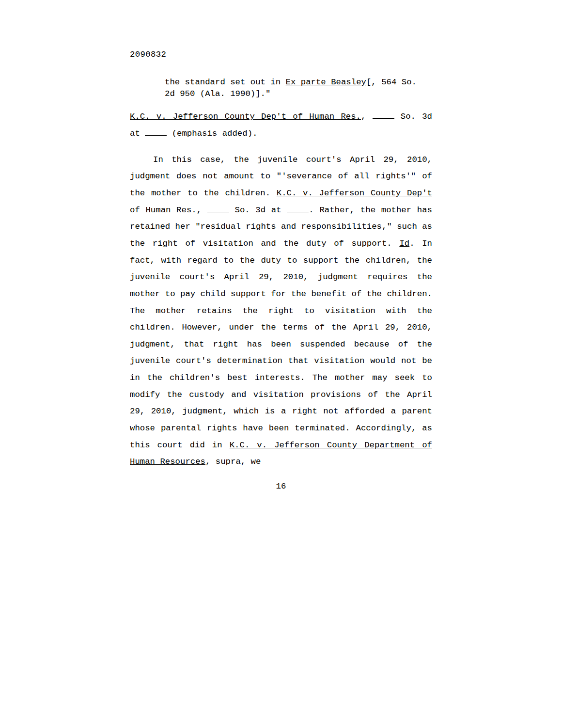2090832
the standard set out in Ex parte Beasley[, 564 So.
2d 950 (Ala. 1990)]."
K.C. v. Jefferson County Dep't of Human Res., So. 3d at (emphasis added).
In this case, the juvenile court's April 29, 2010, judgment does not amount to "'severance of all rights'" of the mother to the children. K.C. v. Jefferson County Dep't of Human Res., So. 3d at . Rather, the mother has retained her "residual rights and responsibilities," such as the right of visitation and the duty of support. Id. In fact, with regard to the duty to support the children, the juvenile court's April 29, 2010, judgment requires the mother to pay child support for the benefit of the children. The mother retains the right to visitation with the children. However, under the terms of the April 29, 2010, judgment, that right has been suspended because of the juvenile court's determination that visitation would not be in the children's best interests. The mother may seek to modify the custody and visitation provisions of the April 29, 2010, judgment, which is a right not afforded a parent whose parental rights have been terminated. Accordingly, as this court did in K.C. v. Jefferson County Department of Human Resources, supra, we
16